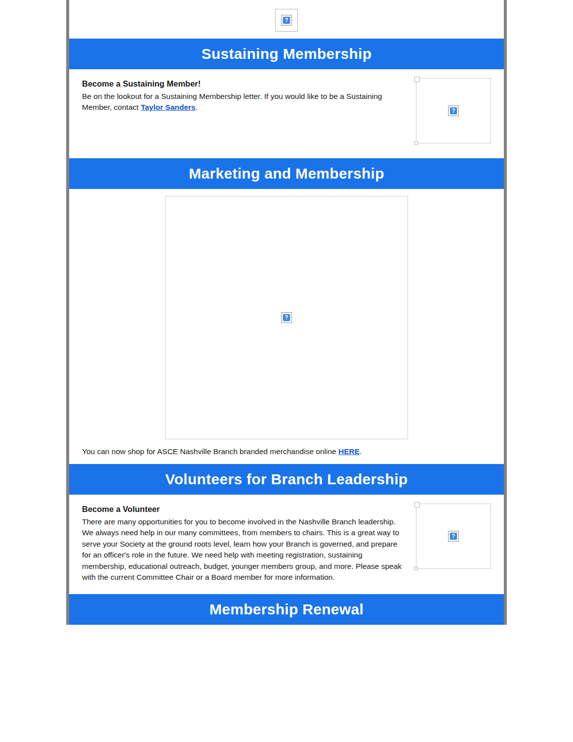Sustaining Membership
Become a Sustaining Member! Be on the lookout for a Sustaining Membership letter. If you would like to be a Sustaining Member, contact Taylor Sanders.
Marketing and Membership
You can now shop for ASCE Nashville Branch branded merchandise online HERE.
Volunteers for Branch Leadership
Become a Volunteer There are many opportunities for you to become involved in the Nashville Branch leadership. We always need help in our many committees, from members to chairs. This is a great way to serve your Society at the ground roots level, learn how your Branch is governed, and prepare for an officer's role in the future. We need help with meeting registration, sustaining membership, educational outreach, budget, younger members group, and more. Please speak with the current Committee Chair or a Board member for more information.
Membership Renewal